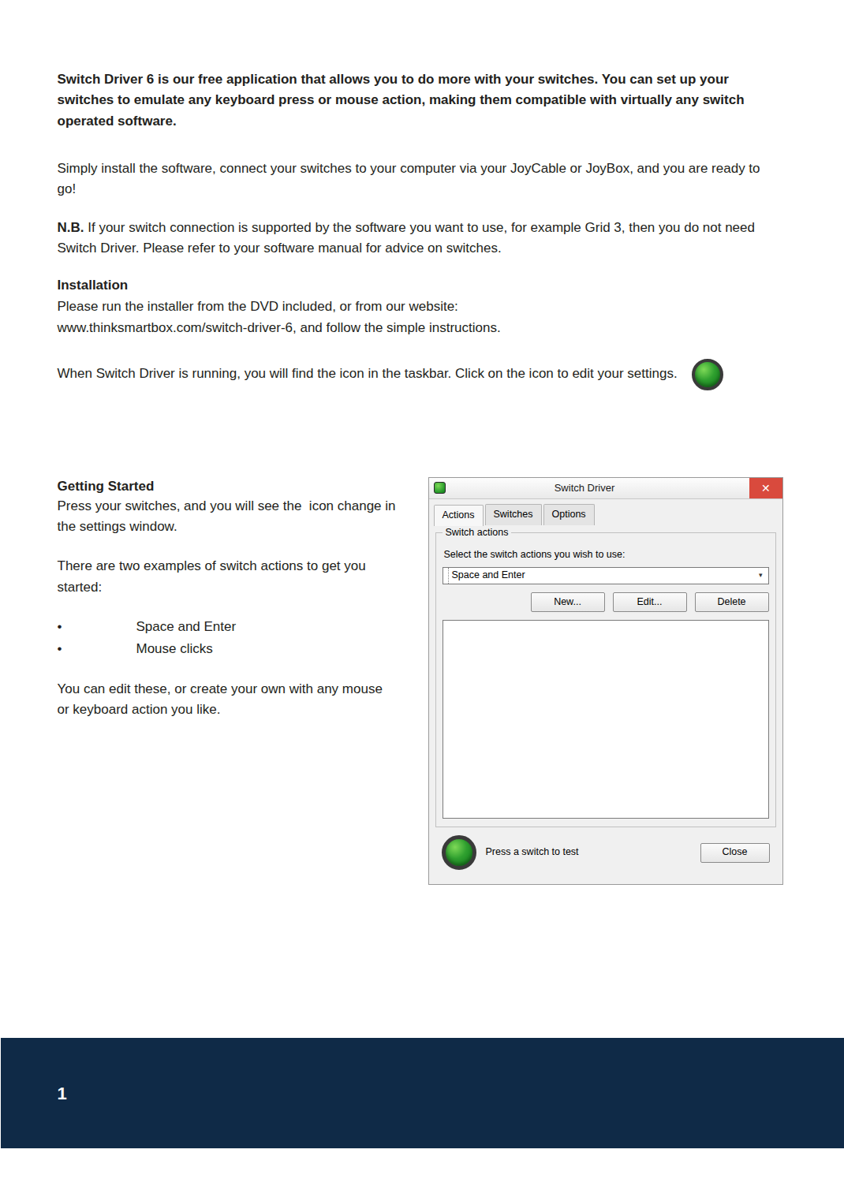Switch Driver 6 is our free application that allows you to do more with your switches. You can set up your switches to emulate any keyboard press or mouse action, making them compatible with virtually any switch operated software.
Simply install the software, connect your switches to your computer via your JoyCable or JoyBox, and you are ready to go!
N.B. If your switch connection is supported by the software you want to use, for example Grid 3, then you do not need Switch Driver. Please refer to your software manual for advice on switches.
Installation
Please run the installer from the DVD included, or from our website:
www.thinksmartbox.com/switch-driver-6, and follow the simple instructions.
When Switch Driver is running, you will find the icon in the taskbar. Click on the icon to edit your settings.
Getting Started
Press your switches, and you will see the icon change in the settings window.
There are two examples of switch actions to get you started:
Space and Enter
Mouse clicks
You can edit these, or create your own with any mouse or keyboard action you like.
Switch Driver ✕
Actions
Switches
Options
Switch actions
Select the switch actions you wish to use:
Space and Enter ▾
New...
Edit...
Delete
Press a switch to test
Close
1